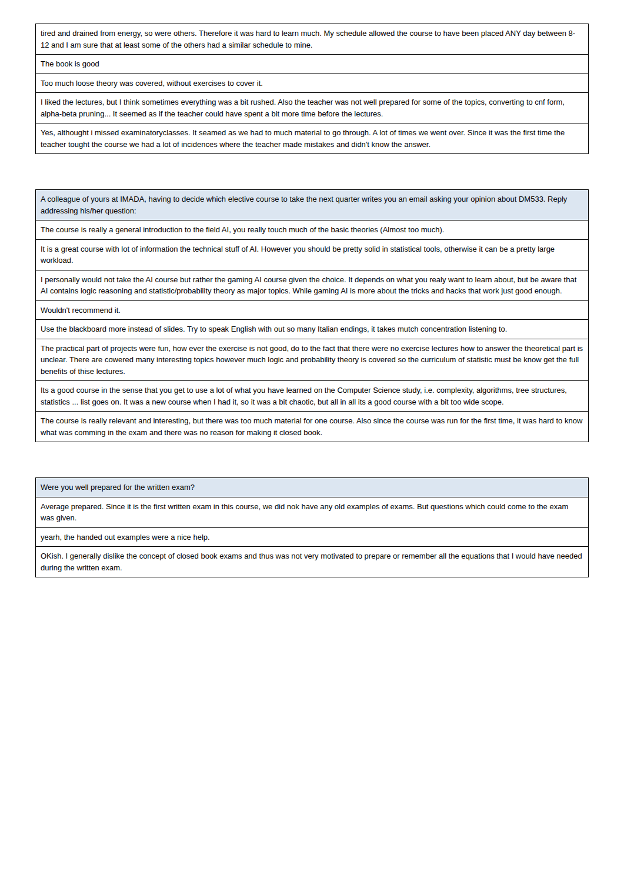| tired and drained from energy, so were others. Therefore it was hard to learn much. My schedule allowed the course to have been placed ANY day between 8-12 and I am sure that at least some of the others had a similar schedule to mine. |
| The book is good |
| Too much loose theory was covered, without exercises to cover it. |
| I liked the lectures, but I think sometimes everything was a bit rushed. Also the teacher was not well prepared for some of the topics, converting to cnf form, alpha-beta pruning... It seemed as if the teacher could have spent a bit more time before the lectures. |
| Yes, althought i missed examinatoryclasses. It seamed as we had to much material to go through. A lot of times we went over. Since it was the first time the teacher tought the course we had a lot of incidences where the teacher made mistakes and didn't know the answer. |
| A colleague of yours at IMADA, having to decide which elective course to take the next quarter writes you an email asking your opinion about DM533. Reply addressing his/her question: |
| --- |
| The course is really a general introduction to the field AI, you really touch much of the basic theories (Almost too much). |
| It is a great course with lot of information the technical stuff of AI. However you should be pretty solid in statistical tools, otherwise it can be a pretty large workload. |
| I personally would not take the AI course but rather the gaming AI course given the choice. It depends on what you realy want to learn about, but be aware that AI contains logic reasoning and statistic/probability theory as major topics. While gaming AI is more about the tricks and hacks that work just good enough. |
| Wouldn't recommend it. |
| Use the blackboard more instead of slides. Try to speak English with out so many Italian endings, it takes mutch concentration listening to. |
| The practical part of projects were fun, how ever the exercise is not good, do to the fact that there were no exercise lectures how to answer the theoretical part is unclear. There are cowered many interesting topics however much logic and probability theory is covered so the curriculum of statistic must be know get the full benefits of thise lectures. |
| Its a good course in the sense that you get to use a lot of what you have learned on the Computer Science study, i.e. complexity, algorithms, tree structures, statistics ... list goes on. It was a new course when I had it, so it was a bit chaotic, but all in all its a good course with a bit too wide scope. |
| The course is really relevant and interesting, but there was too much material for one course. Also since the course was run for the first time, it was hard to know what was comming in the exam and there was no reason for making it closed book. |
| Were you well prepared for the written exam? |
| --- |
| Average prepared. Since it is the first written exam in this course, we did nok have any old examples of exams. But questions which could come to the exam was given. |
| yearh, the handed out examples were a nice help. |
| OKish. I generally dislike the concept of closed book exams and thus was not very motivated to prepare or remember all the equations that I would have needed during the written exam. |